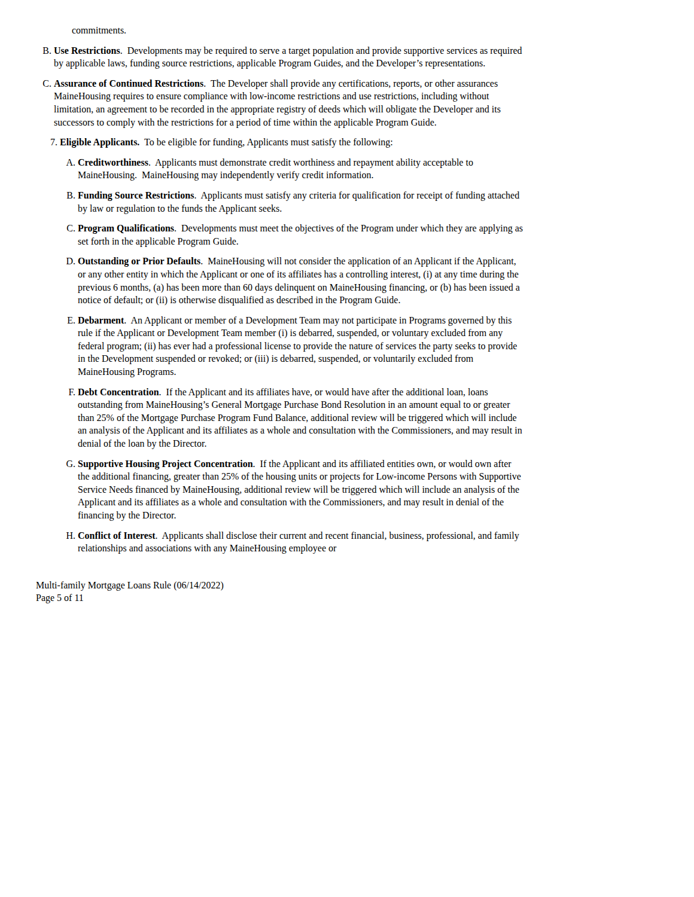commitments.
Use Restrictions. Developments may be required to serve a target population and provide supportive services as required by applicable laws, funding source restrictions, applicable Program Guides, and the Developer’s representations.
Assurance of Continued Restrictions. The Developer shall provide any certifications, reports, or other assurances MaineHousing requires to ensure compliance with low-income restrictions and use restrictions, including without limitation, an agreement to be recorded in the appropriate registry of deeds which will obligate the Developer and its successors to comply with the restrictions for a period of time within the applicable Program Guide.
Eligible Applicants. To be eligible for funding, Applicants must satisfy the following:
Creditworthiness. Applicants must demonstrate credit worthiness and repayment ability acceptable to MaineHousing. MaineHousing may independently verify credit information.
Funding Source Restrictions. Applicants must satisfy any criteria for qualification for receipt of funding attached by law or regulation to the funds the Applicant seeks.
Program Qualifications. Developments must meet the objectives of the Program under which they are applying as set forth in the applicable Program Guide.
Outstanding or Prior Defaults. MaineHousing will not consider the application of an Applicant if the Applicant, or any other entity in which the Applicant or one of its affiliates has a controlling interest, (i) at any time during the previous 6 months, (a) has been more than 60 days delinquent on MaineHousing financing, or (b) has been issued a notice of default; or (ii) is otherwise disqualified as described in the Program Guide.
Debarment. An Applicant or member of a Development Team may not participate in Programs governed by this rule if the Applicant or Development Team member (i) is debarred, suspended, or voluntary excluded from any federal program; (ii) has ever had a professional license to provide the nature of services the party seeks to provide in the Development suspended or revoked; or (iii) is debarred, suspended, or voluntarily excluded from MaineHousing Programs.
Debt Concentration. If the Applicant and its affiliates have, or would have after the additional loan, loans outstanding from MaineHousing’s General Mortgage Purchase Bond Resolution in an amount equal to or greater than 25% of the Mortgage Purchase Program Fund Balance, additional review will be triggered which will include an analysis of the Applicant and its affiliates as a whole and consultation with the Commissioners, and may result in denial of the loan by the Director.
Supportive Housing Project Concentration. If the Applicant and its affiliated entities own, or would own after the additional financing, greater than 25% of the housing units or projects for Low-income Persons with Supportive Service Needs financed by MaineHousing, additional review will be triggered which will include an analysis of the Applicant and its affiliates as a whole and consultation with the Commissioners, and may result in denial of the financing by the Director.
Conflict of Interest. Applicants shall disclose their current and recent financial, business, professional, and family relationships and associations with any MaineHousing employee or
Multi-family Mortgage Loans Rule (06/14/2022)
Page 5 of 11